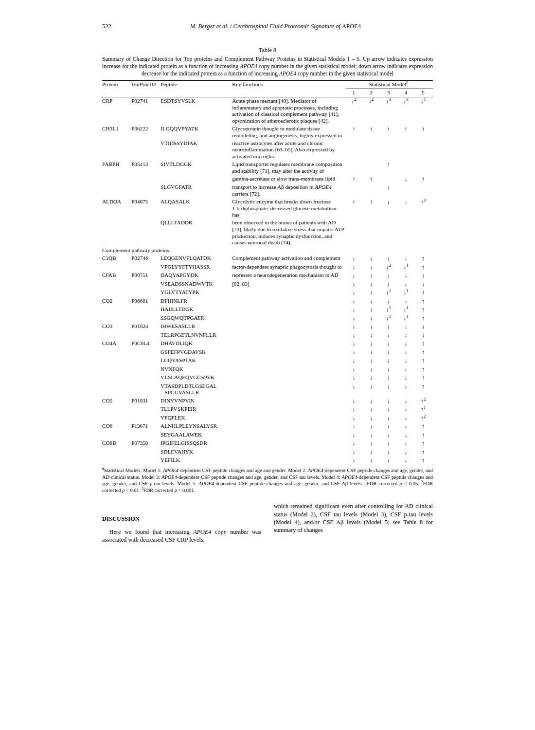522
M. Berger et al. / Cerebrospinal Fluid Proteomic Signature of APOE4
Table 8
Summary of Change Direction for Top proteins and Complement Pathway Proteins in Statistical Models 1 – 5. Up arrow indicates expression increase for the indicated protein as a function of increasing APOE4 copy number in the given statistical model; down arrow indicates expression decrease for the indicated protein as a function of increasing APOE4 copy number in the given statistical model
| Protein | UniProt ID | Peptide | Key functions | Statistical Model # |
| --- | --- | --- | --- | --- |
| 1 | 2 | 3 | 4 | 5 |
| CRP | P02741 | ESDTSYVSLK | Acute phase reactant [40]. Mediator of inflammatory and apoptotic processes, including activation of classical complement pathway [41], opsonization of atherosclerotic plaques [42]. | ↓ 2 | ↓ 2 | ↓ 3 | ↓ 3 | ↓ 1 |
| CH3L1 | P36222 | ILGQQVPYATK | Glycoprotein thought to modulate tissue remodeling, and angiogenesis, highly expressed in | ↑ | ↑ | ↑ | ↑ | ↑ |
| | | VTIDSSYDIAK | reactive astrocytes after acute and chronic neuroinflammation [63–65]. Also expressed by activated microglia. | | | | | |
| FABPH | P05413 | SIVTLDGGK | Lipid transporter regulates membrane composition and stability [71], may alter the activity of | | | ↑ | | |
| | | | gamma-secretase or slow trans-membrane lipid | ↑ | ↑ | | ↓ | ↑ |
| | | SLGVGFATR | transport to increase Aβ deposition in APOE4 carriers [72]. | | | ↓ | | |
| ALDOA | P04075 | ALQASALK | Glycolytic enzyme that breaks down fructose 1-6-diphosphate; decreased glucose metabolism has | ↑ | ↑ | ↓ | ↓ | ↑ 3 |
| | | QLLLTADDR | been observed in the brains of patients with AD [73], likely due to oxidative stress that impairs ATP production, induces synaptic dysfunction, and causes neuronal death [74]. | | | | | |
| Complement pathway proteins |
| C1QB | P02746 | LEQGENVFLQATDK | Complement pathway activation and complement | ↓ | ↓ | ↓ | ↓ | ↑ |
| | | VPGLYYFTYHASSR | factor-dependent synaptic phagocytosis thought to | ↓ | ↓ | ↓ 2 | ↓ 1 | ↑ |
| CFAB | P00751 | DAQYAPGYDK | represent a neurodegeneration mechanism in AD | ↓ | ↓ | ↓ | ↓ | ↓ |
| | | VSEADSSNADWVTK | [82, 83] | ↓ | ↓ | ↓ | ↓ | ↓ |
| | | YGLVTYATYPK | | ↓ | ↓ | ↓ 1 | ↓ 1 | ↑ |
| CO2 | P06681 | DFHINLFR | | ↓ | ↓ | ↓ | ↓ | ↑ |
| | | HAIILLTDGK | | ↓ | ↓ | ↓ 1 | ↓ 1 | ↑ |
| | | SSGQWQTPGATR | | ↓ | ↓ | ↓ 1 | ↓ 1 | ↑ |
| CO3 | P01024 | IHWESASLLR | | ↓ | ↓ | ↓ | ↓ | ↓ |
| | | TELRPGETLNVNFLLR | | ↓ | ↓ | ↓ | ↓ | ↓ |
| CO4A | P0C0L4 | DHAVDLIQK | | ↓ | ↓ | ↓ | ↓ | ↑ |
| | | GSFEFPVGDAVSK | | ↓ | ↓ | ↓ | ↓ | ↑ |
| | | LGQYASPTAK | | ↓ | ↓ | ↓ | ↓ | ↑ |
| | | NVNFQK | | ↓ | ↓ | ↓ | ↓ | ↑ |
| | | VLSLAQEQVGGSPEK | | ↓ | ↓ | ↓ | ↓ | ↑ |
| | | VTASDPLDTLGSEGAL SPGGVASLLR | | ↓ | ↓ | ↓ | ↓ | ↑ |
| CO5 | P01031 | DINYVNPVIK | | ↓ | ↓ | ↓ | ↓ | ↑ 2 |
| | | TLLPVSKPEIR | | ↓ | ↓ | ↓ | ↓ | ↑ 1 |
| | | VFQFLEK | | ↓ | ↓ | ↓ | ↓ | ↑ 2 |
| CO6 | P13671 | ALNHLPLEYNSALYSR | | ↓ | ↓ | ↓ | ↓ | ↑ |
| | | SEYGAALAWEK | | ↓ | ↓ | ↓ | ↓ | ↑ |
| CO8B | P07358 | IPGIFELGISSQSDR | | ↓ | ↓ | ↓ | ↓ | ↑ |
| | | SDLEVAHYK | | ↓ | ↓ | ↓ | ↓ | ↑ |
| | | YEFILK | | ↓ | ↓ | ↓ | ↓ | ↑ |
#Statistical Models: Model 1: APOE4-dependent CSF peptide changes and age and gender. Model 2: APOE4-dependent CSF peptide changes and age, gender, and AD clinical status. Model 3: APOE4-dependent CSF peptide changes and age, gender, and CSF tau levels. Model 4: APOE4-dependent CSF peptide changes and age, gender, and CSF p-tau levels. Model 5: APOE4-dependent CSF peptide changes and age, gender, and CSF Aβ levels. 1FDR corrected p < 0.05. 2FDR corrected p < 0.01. 3FDR corrected p < 0.001.
DISCUSSION
Here we found that increasing APOE4 copy number was associated with decreased CSF CRP levels,
which remained significant even after controlling for AD clinical status (Model 2), CSF tau levels (Model 3), CSF p-tau levels (Model 4), and/or CSF Aβ levels (Model 5; see Table 8 for summary of changes